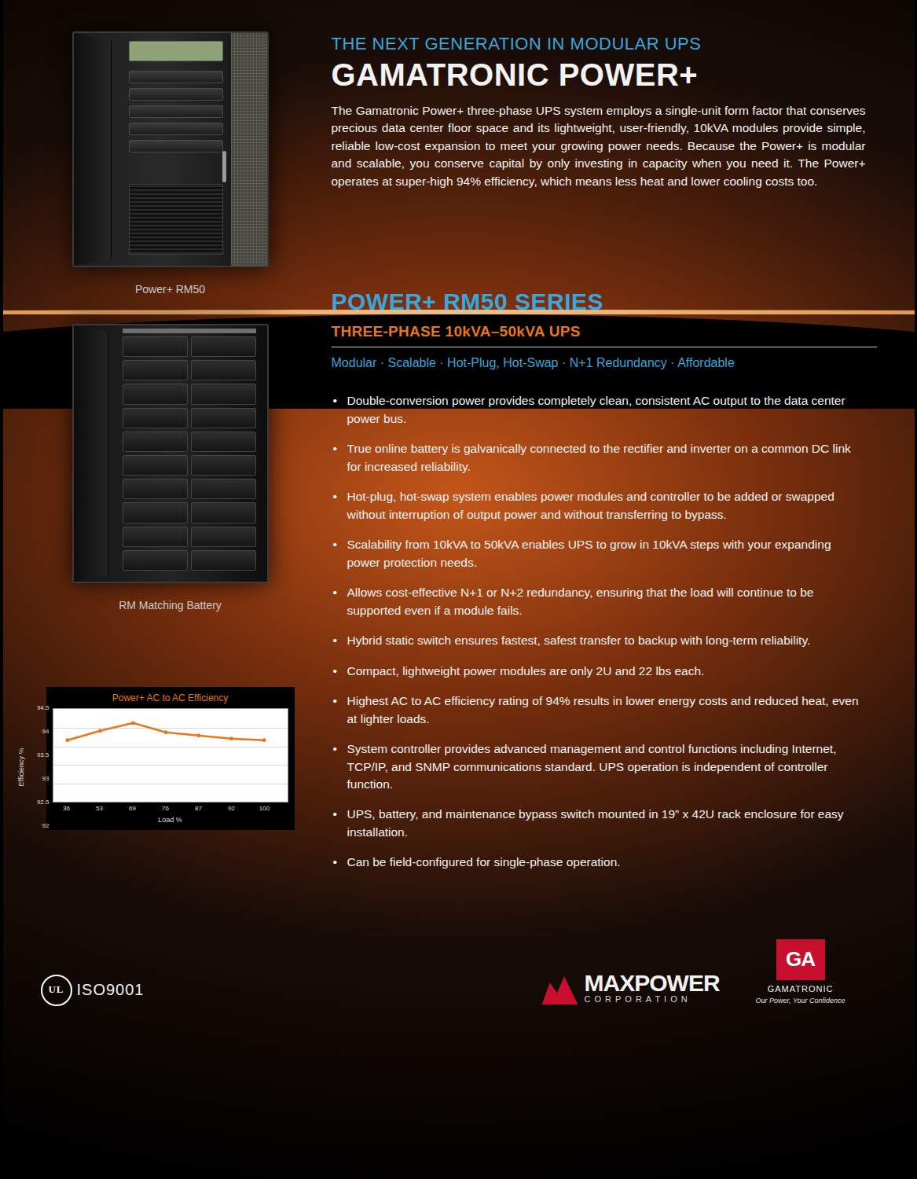Power+ RM50
RM Matching Battery
Power+ AC to AC Efficiency
Efficiency %
94.5 94 93.5 93 92.5 92
36 53 69 76 87 92 100
Load %
THE NEXT GENERATION IN MODULAR UPS
GAMATRONIC POWER+
The Gamatronic Power+ three-phase UPS system employs a single-unit form factor that conserves precious data center floor space and its lightweight, user-friendly, 10kVA modules provide simple, reliable low-cost expansion to meet your growing power needs. Because the Power+ is modular and scalable, you conserve capital by only investing in capacity when you need it. The Power+ operates at super-high 94% efficiency, which means less heat and lower cooling costs too.
POWER+ RM50 SERIES
THREE-PHASE 10kVA–50kVA UPS
Modular · Scalable · Hot-Plug, Hot-Swap · N+1 Redundancy · Affordable
Double-conversion power provides completely clean, consistent AC output to the data center power bus.
True online battery is galvanically connected to the rectifier and inverter on a common DC link for increased reliability.
Hot-plug, hot-swap system enables power modules and controller to be added or swapped without interruption of output power and without transferring to bypass.
Scalability from 10kVA to 50kVA enables UPS to grow in 10kVA steps with your expanding power protection needs.
Allows cost-effective N+1 or N+2 redundancy, ensuring that the load will continue to be supported even if a module fails.
Hybrid static switch ensures fastest, safest transfer to backup with long-term reliability.
Compact, lightweight power modules are only 2U and 22 lbs each.
Highest AC to AC efficiency rating of 94% results in lower energy costs and reduced heat, even at lighter loads.
System controller provides advanced management and control functions including Internet, TCP/IP, and SNMP communications standard. UPS operation is independent of controller function.
UPS, battery, and maintenance bypass switch mounted in 19” x 42U rack enclosure for easy installation.
Can be field-configured for single-phase operation.
UL ISO9001
MAXPOWER
CORPORATION
GA
GAMATRONIC
Our Power, Your Confidence